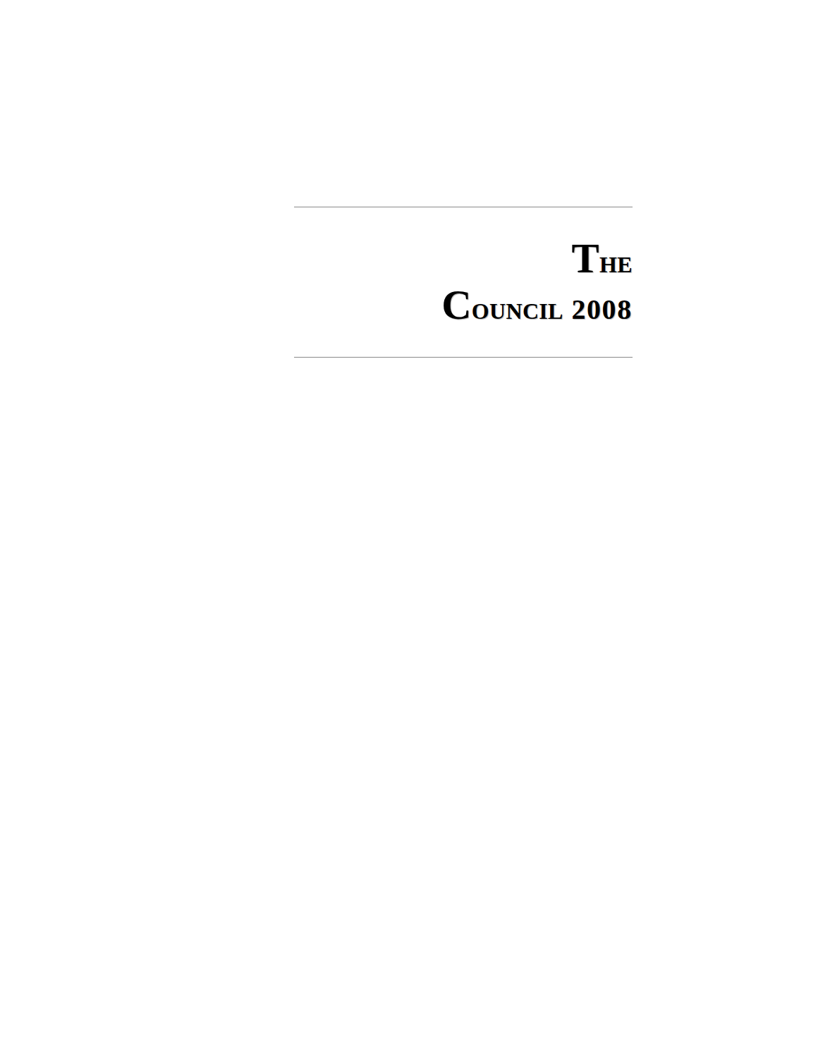The Council 2008